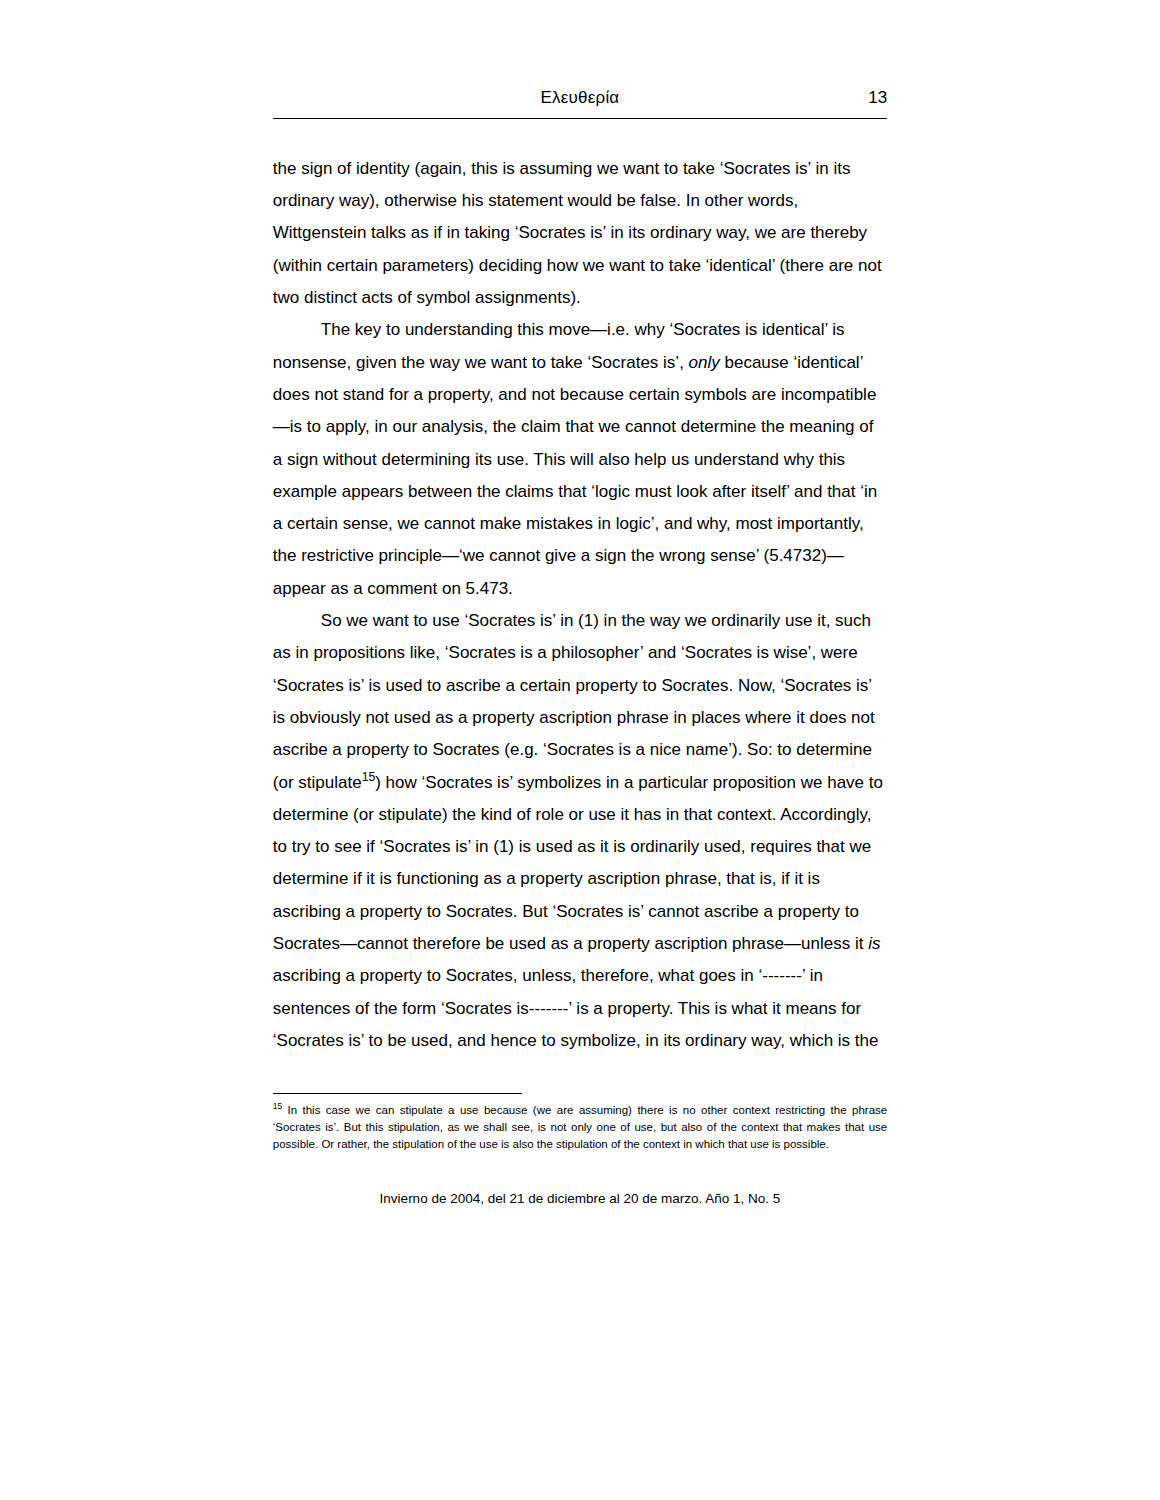13
Ελευθερία
the sign of identity (again, this is assuming we want to take ‘Socrates is’ in its ordinary way), otherwise his statement would be false. In other words, Wittgenstein talks as if in taking ‘Socrates is’ in its ordinary way, we are thereby (within certain parameters) deciding how we want to take ‘identical’ (there are not two distinct acts of symbol assignments).
The key to understanding this move—i.e. why ‘Socrates is identical’ is nonsense, given the way we want to take ‘Socrates is’, only because ‘identical’ does not stand for a property, and not because certain symbols are incompatible—is to apply, in our analysis, the claim that we cannot determine the meaning of a sign without determining its use. This will also help us understand why this example appears between the claims that ‘logic must look after itself’ and that ‘in a certain sense, we cannot make mistakes in logic’, and why, most importantly, the restrictive principle—‘we cannot give a sign the wrong sense’ (5.4732)—appear as a comment on 5.473.
So we want to use ‘Socrates is’ in (1) in the way we ordinarily use it, such as in propositions like, ‘Socrates is a philosopher’ and ‘Socrates is wise’, were ‘Socrates is’ is used to ascribe a certain property to Socrates. Now, ‘Socrates is’ is obviously not used as a property ascription phrase in places where it does not ascribe a property to Socrates (e.g. ‘Socrates is a nice name’). So: to determine (or stipulate15) how ‘Socrates is’ symbolizes in a particular proposition we have to determine (or stipulate) the kind of role or use it has in that context. Accordingly, to try to see if ‘Socrates is’ in (1) is used as it is ordinarily used, requires that we determine if it is functioning as a property ascription phrase, that is, if it is ascribing a property to Socrates. But ‘Socrates is’ cannot ascribe a property to Socrates—cannot therefore be used as a property ascription phrase—unless it is ascribing a property to Socrates, unless, therefore, what goes in ‘-------’ in sentences of the form ‘Socrates is-------’ is a property. This is what it means for ‘Socrates is’ to be used, and hence to symbolize, in its ordinary way, which is the
15 In this case we can stipulate a use because (we are assuming) there is no other context restricting the phrase ‘Socrates is’. But this stipulation, as we shall see, is not only one of use, but also of the context that makes that use possible. Or rather, the stipulation of the use is also the stipulation of the context in which that use is possible.
Invierno de 2004, del 21 de diciembre al 20 de marzo. Año 1, No. 5